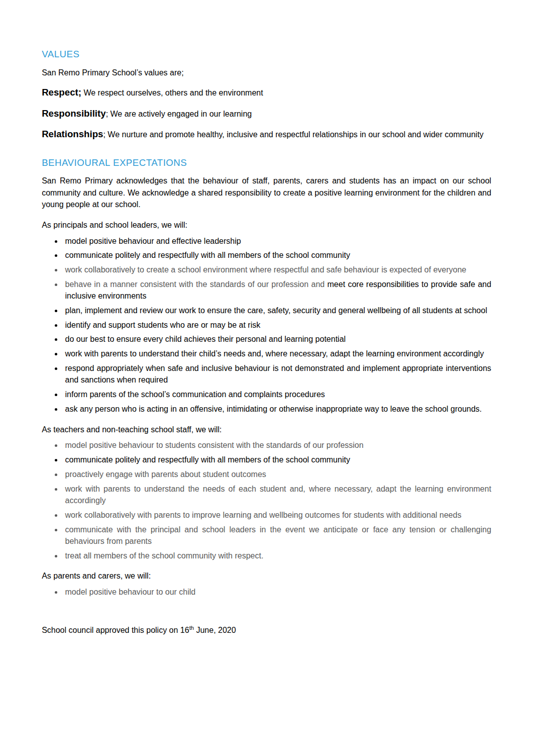VALUES
San Remo Primary School’s values are;
Respect; We respect ourselves, others and the environment
Responsibility; We are actively engaged in our learning
Relationships; We nurture and promote healthy, inclusive and respectful relationships in our school and wider community
BEHAVIOURAL EXPECTATIONS
San Remo Primary acknowledges that the behaviour of staff, parents, carers and students has an impact on our school community and culture. We acknowledge a shared responsibility to create a positive learning environment for the children and young people at our school.
As principals and school leaders, we will:
model positive behaviour and effective leadership
communicate politely and respectfully with all members of the school community
work collaboratively to create a school environment where respectful and safe behaviour is expected of everyone
behave in a manner consistent with the standards of our profession and meet core responsibilities to provide safe and inclusive environments
plan, implement and review our work to ensure the care, safety, security and general wellbeing of all students at school
identify and support students who are or may be at risk
do our best to ensure every child achieves their personal and learning potential
work with parents to understand their child’s needs and, where necessary, adapt the learning environment accordingly
respond appropriately when safe and inclusive behaviour is not demonstrated and implement appropriate interventions and sanctions when required
inform parents of the school’s communication and complaints procedures
ask any person who is acting in an offensive, intimidating or otherwise inappropriate way to leave the school grounds.
As teachers and non-teaching school staff, we will:
model positive behaviour to students consistent with the standards of our profession
communicate politely and respectfully with all members of the school community
proactively engage with parents about student outcomes
work with parents to understand the needs of each student and, where necessary, adapt the learning environment accordingly
work collaboratively with parents to improve learning and wellbeing outcomes for students with additional needs
communicate with the principal and school leaders in the event we anticipate or face any tension or challenging behaviours from parents
treat all members of the school community with respect.
As parents and carers, we will:
model positive behaviour to our child
School council approved this policy on 16th June, 2020